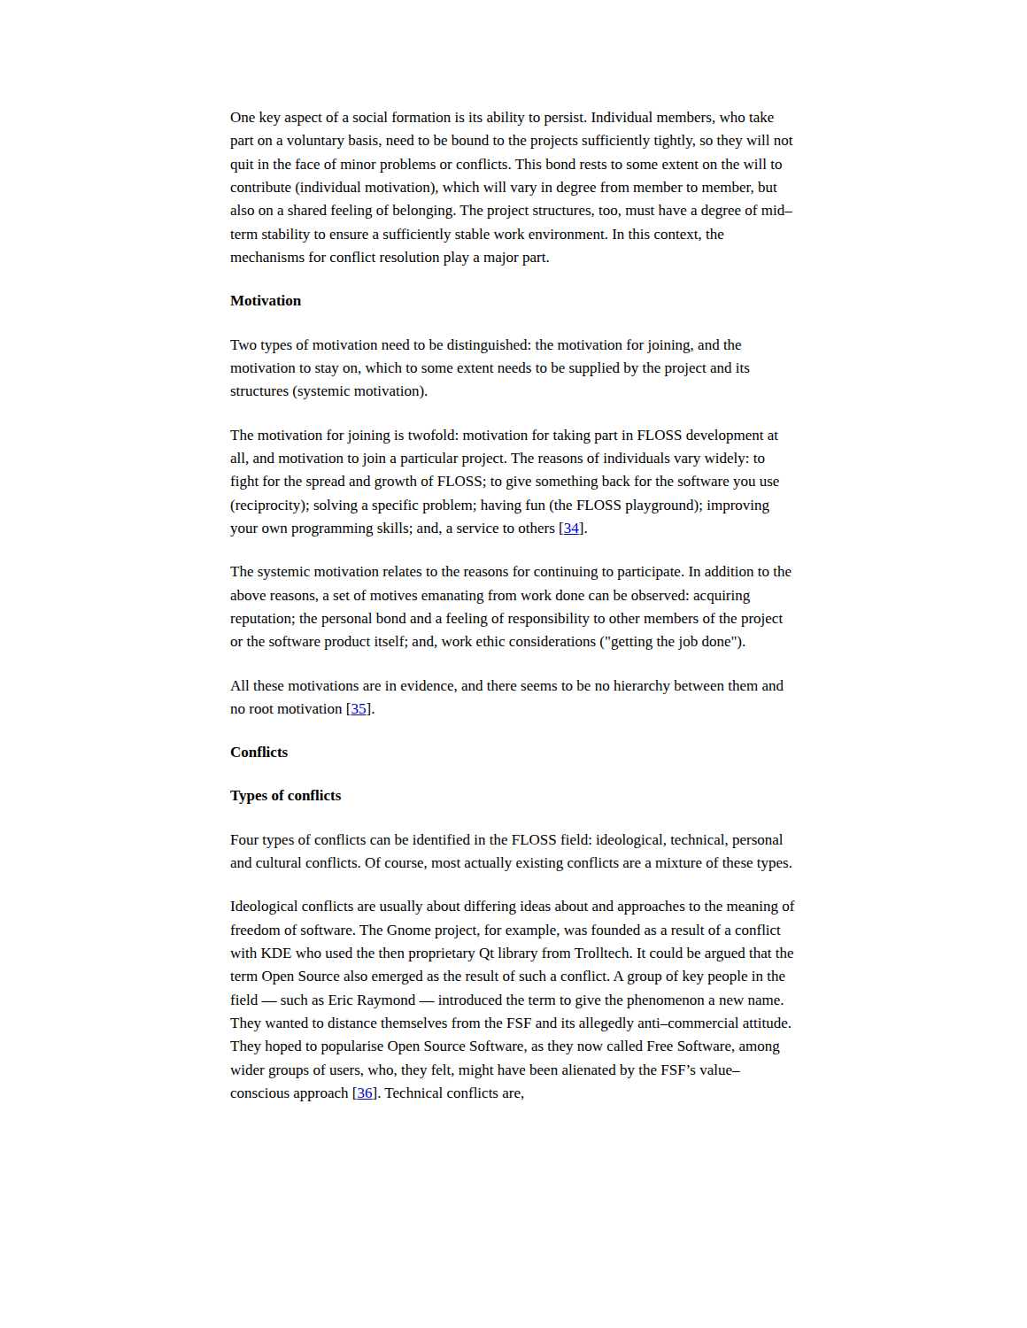One key aspect of a social formation is its ability to persist. Individual members, who take part on a voluntary basis, need to be bound to the projects sufficiently tightly, so they will not quit in the face of minor problems or conflicts. This bond rests to some extent on the will to contribute (individual motivation), which will vary in degree from member to member, but also on a shared feeling of belonging. The project structures, too, must have a degree of mid–term stability to ensure a sufficiently stable work environment. In this context, the mechanisms for conflict resolution play a major part.
Motivation
Two types of motivation need to be distinguished: the motivation for joining, and the motivation to stay on, which to some extent needs to be supplied by the project and its structures (systemic motivation).
The motivation for joining is twofold: motivation for taking part in FLOSS development at all, and motivation to join a particular project. The reasons of individuals vary widely: to fight for the spread and growth of FLOSS; to give something back for the software you use (reciprocity); solving a specific problem; having fun (the FLOSS playground); improving your own programming skills; and, a service to others [34].
The systemic motivation relates to the reasons for continuing to participate. In addition to the above reasons, a set of motives emanating from work done can be observed: acquiring reputation; the personal bond and a feeling of responsibility to other members of the project or the software product itself; and, work ethic considerations ("getting the job done").
All these motivations are in evidence, and there seems to be no hierarchy between them and no root motivation [35].
Conflicts
Types of conflicts
Four types of conflicts can be identified in the FLOSS field: ideological, technical, personal and cultural conflicts. Of course, most actually existing conflicts are a mixture of these types.
Ideological conflicts are usually about differing ideas about and approaches to the meaning of freedom of software. The Gnome project, for example, was founded as a result of a conflict with KDE who used the then proprietary Qt library from Trolltech. It could be argued that the term Open Source also emerged as the result of such a conflict. A group of key people in the field — such as Eric Raymond — introduced the term to give the phenomenon a new name. They wanted to distance themselves from the FSF and its allegedly anti–commercial attitude. They hoped to popularise Open Source Software, as they now called Free Software, among wider groups of users, who, they felt, might have been alienated by the FSF’s value–conscious approach [36]. Technical conflicts are,